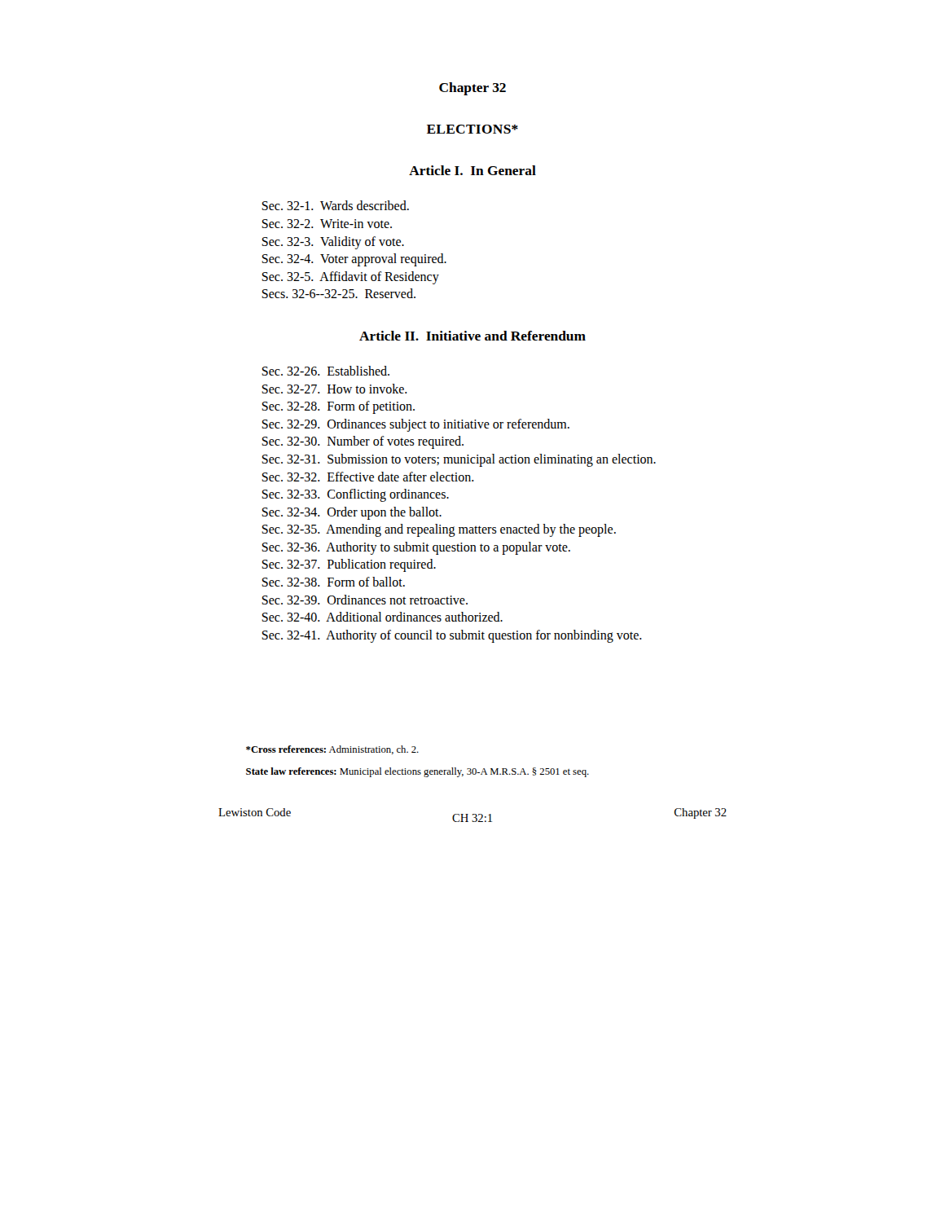Chapter 32
ELECTIONS*
Article I. In General
Sec. 32-1. Wards described.
Sec. 32-2. Write-in vote.
Sec. 32-3. Validity of vote.
Sec. 32-4. Voter approval required.
Sec. 32-5. Affidavit of Residency
Secs. 32-6--32-25. Reserved.
Article II. Initiative and Referendum
Sec. 32-26. Established.
Sec. 32-27. How to invoke.
Sec. 32-28. Form of petition.
Sec. 32-29. Ordinances subject to initiative or referendum.
Sec. 32-30. Number of votes required.
Sec. 32-31. Submission to voters; municipal action eliminating an election.
Sec. 32-32. Effective date after election.
Sec. 32-33. Conflicting ordinances.
Sec. 32-34. Order upon the ballot.
Sec. 32-35. Amending and repealing matters enacted by the people.
Sec. 32-36. Authority to submit question to a popular vote.
Sec. 32-37. Publication required.
Sec. 32-38. Form of ballot.
Sec. 32-39. Ordinances not retroactive.
Sec. 32-40. Additional ordinances authorized.
Sec. 32-41. Authority of council to submit question for nonbinding vote.
*Cross references: Administration, ch. 2.
State law references: Municipal elections generally, 30-A M.R.S.A. § 2501 et seq.
Lewiston Code
Chapter 32
CH 32:1